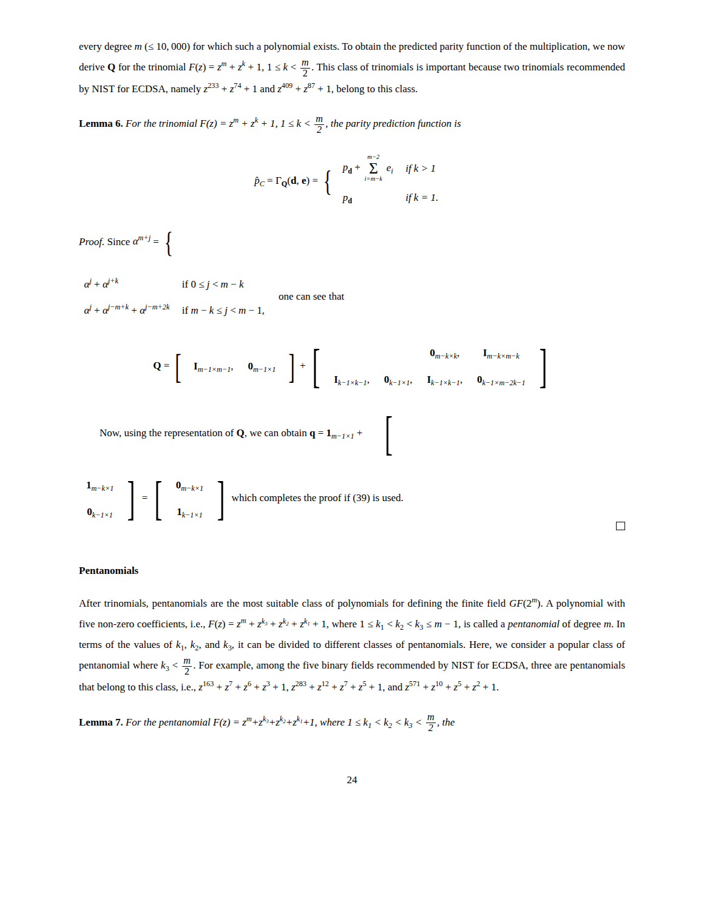every degree m (≤ 10, 000) for which such a polynomial exists. To obtain the predicted parity function of the multiplication, we now derive Q for the trinomial F(z) = zm + zk + 1, 1 ≤ k < m 2. This class of trinomials is important because two trinomials recommended by NIST for ECDSA, namely z233 + z74 + 1 and z409 + z87 + 1, belong to this class.
Lemma 6. For the trinomial F(z) = zm + zk + 1, 1 ≤ k < m 2, the parity prediction function is
p̂C = ΓQ(d, e) = {
| p d + m−2 Σ i=m−k e i | if k > 1 |
| p d | if k = 1. |
Proof. Since αm+j = {
| α j + α j+k | if 0 ≤ j < m − k |
| α j + α j−m+k + α j−m+2k | if m − k ≤ j < m − 1, |
one can see that
Q = [
| I m−1×m−1 , | 0 m−1×1 |
] + [
| | | 0 m−k×k , | I m−k×m−k |
| I k−1×k−1 , | 0 k−1×1 , | I k−1×k−1 , | 0 k−1×m−2k−1 |
]
Now, using the representation of Q, we can obtain q = 1m−1×1 + [
| 1 m−k×1 |
| 0 k−1×1 |
] = [
| 0 m−k×1 |
| 1 k−1×1 |
] which completes the proof if (39) is used.
Pentanomials
After trinomials, pentanomials are the most suitable class of polynomials for defining the finite field GF(2m). A polynomial with five non-zero coefficients, i.e., F(z) = zm + zk3 + zk2 + zk1 + 1, where 1 ≤ k1 < k2 < k3 ≤ m − 1, is called a pentanomial of degree m. In terms of the values of k1, k2, and k3, it can be divided to different classes of pentanomials. Here, we consider a popular class of pentanomial where k3 < m 2. For example, among the five binary fields recommended by NIST for ECDSA, three are pentanomials that belong to this class, i.e., z163 + z7 + z6 + z3 + 1, z283 + z12 + z7 + z5 + 1, and z571 + z10 + z5 + z2 + 1.
Lemma 7. For the pentanomial F(z) = zm+zk3+zk2+zk1+1, where 1 ≤ k1 < k2 < k3 < m 2, the
24